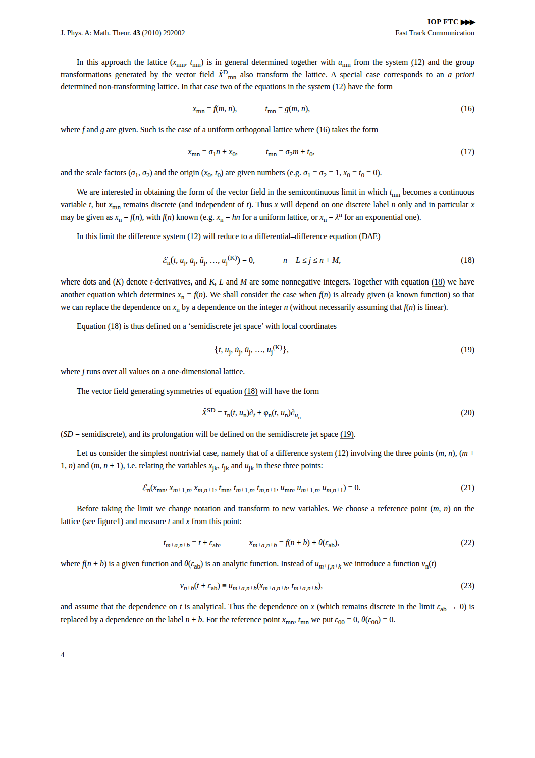J. Phys. A: Math. Theor. 43 (2010) 292002
IOP FTC ▶▶▶
Fast Track Communication
In this approach the lattice (xmn, tmn) is in general determined together with umn from the system (12) and the group transformations generated by the vector field X̂Dmn also transform the lattice. A special case corresponds to an a priori determined non-transforming lattice. In that case two of the equations in the system (12) have the form
xmn = f(m, n), tmn = g(m, n),
(16)
where f and g are given. Such is the case of a uniform orthogonal lattice where (16) takes the form
xmn = σ1n + x0, tmn = σ2m + t0,
(17)
and the scale factors (σ1, σ2) and the origin (x0, t0) are given numbers (e.g. σ1 = σ2 = 1, x0 = t0 = 0).
We are interested in obtaining the form of the vector field in the semicontinuous limit in which tmn becomes a continuous variable t, but xmn remains discrete (and independent of t). Thus x will depend on one discrete label n only and in particular x may be given as xn = f(n), with f(n) known (e.g. xn = hn for a uniform lattice, or xn = λn for an exponential one).
In this limit the difference system (12) will reduce to a differential–difference equation (DΔE)
ℰn(t, uj, u̇j, üj, …, uj(K)) = 0, n − L ≤ j ≤ n + M,
(18)
where dots and (K) denote t-derivatives, and K, L and M are some nonnegative integers. Together with equation (18) we have another equation which determines xn = f(n). We shall consider the case when f(n) is already given (a known function) so that we can replace the dependence on xn by a dependence on the integer n (without necessarily assuming that f(n) is linear).
Equation (18) is thus defined on a ‘semidiscrete jet space’ with local coordinates
{t, uj, u̇j, üj, …, uj(K)},
(19)
where j runs over all values on a one-dimensional lattice.
The vector field generating symmetries of equation (18) will have the form
X̂SD = τn(t, un)∂t + φn(t, un)∂un
(20)
(SD = semidiscrete), and its prolongation will be defined on the semidiscrete jet space (19).
Let us consider the simplest nontrivial case, namely that of a difference system (12) involving the three points (m, n), (m + 1, n) and (m, n + 1), i.e. relating the variables xjk, tjk and ujk in these three points:
ℰn(xmn, xm+1,n, xm,n+1, tmn, tm+1,n, tm,n+1, umn, um+1,n, um,n+1) = 0.
(21)
Before taking the limit we change notation and transform to new variables. We choose a reference point (m, n) on the lattice (see figure1) and measure t and x from this point:
tm+a,n+b = t + εab, xm+a,n+b = f(n + b) + θ(εab),
(22)
where f(n + b) is a given function and θ(εab) is an analytic function. Instead of um+j,n+k we introduce a function vn(t)
vn+b(t + εab) ≡ um+a,n+b(xm+a,n+b, tm+a,n+b),
(23)
and assume that the dependence on t is analytical. Thus the dependence on x (which remains discrete in the limit εab → 0) is replaced by a dependence on the label n + b. For the reference point xmn, tmn we put ε00 = 0, θ(ε00) = 0.
4